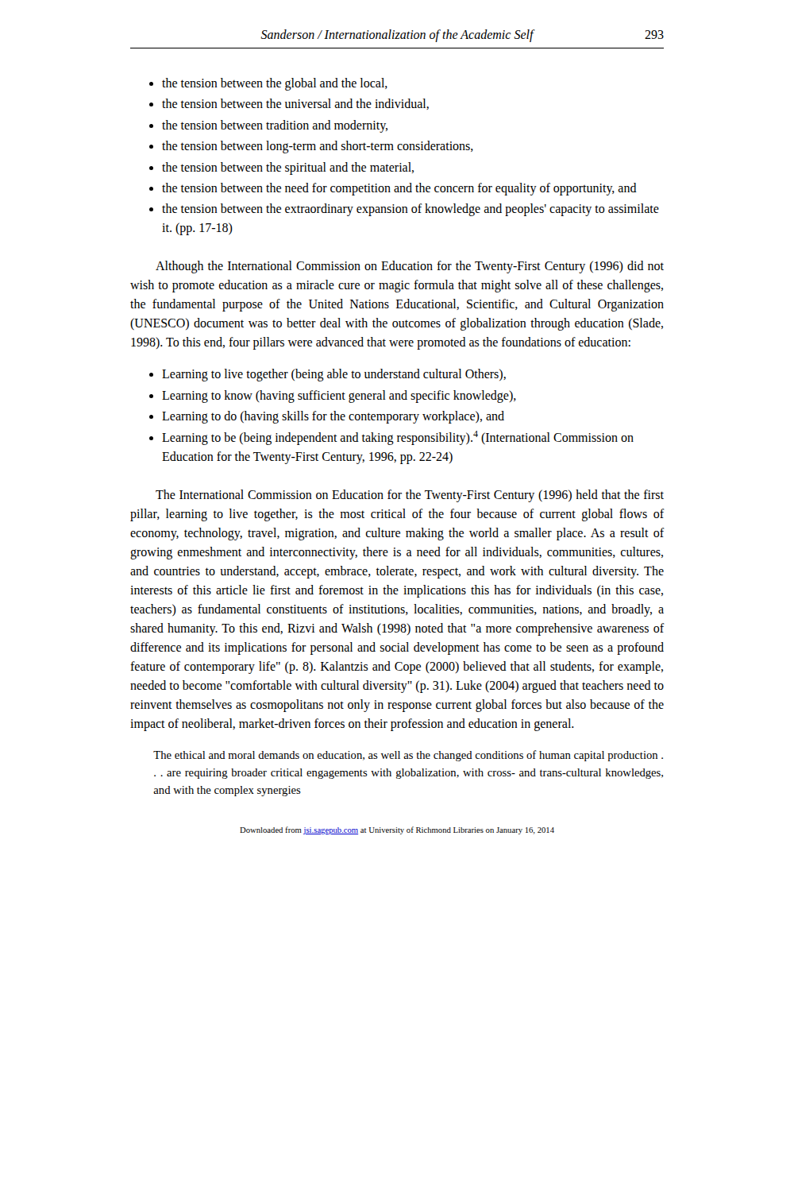Sanderson / Internationalization of the Academic Self 293
the tension between the global and the local,
the tension between the universal and the individual,
the tension between tradition and modernity,
the tension between long-term and short-term considerations,
the tension between the spiritual and the material,
the tension between the need for competition and the concern for equality of opportunity, and
the tension between the extraordinary expansion of knowledge and peoples' capacity to assimilate it. (pp. 17-18)
Although the International Commission on Education for the Twenty-First Century (1996) did not wish to promote education as a miracle cure or magic formula that might solve all of these challenges, the fundamental purpose of the United Nations Educational, Scientific, and Cultural Organization (UNESCO) document was to better deal with the outcomes of globalization through education (Slade, 1998). To this end, four pillars were advanced that were promoted as the foundations of education:
Learning to live together (being able to understand cultural Others),
Learning to know (having sufficient general and specific knowledge),
Learning to do (having skills for the contemporary workplace), and
Learning to be (being independent and taking responsibility).4 (International Commission on Education for the Twenty-First Century, 1996, pp. 22-24)
The International Commission on Education for the Twenty-First Century (1996) held that the first pillar, learning to live together, is the most critical of the four because of current global flows of economy, technology, travel, migration, and culture making the world a smaller place. As a result of growing enmeshment and interconnectivity, there is a need for all individuals, communities, cultures, and countries to understand, accept, embrace, tolerate, respect, and work with cultural diversity. The interests of this article lie first and foremost in the implications this has for individuals (in this case, teachers) as fundamental constituents of institutions, localities, communities, nations, and broadly, a shared humanity. To this end, Rizvi and Walsh (1998) noted that "a more comprehensive awareness of difference and its implications for personal and social development has come to be seen as a profound feature of contemporary life" (p. 8). Kalantzis and Cope (2000) believed that all students, for example, needed to become "comfortable with cultural diversity" (p. 31). Luke (2004) argued that teachers need to reinvent themselves as cosmopolitans not only in response current global forces but also because of the impact of neoliberal, market-driven forces on their profession and education in general.
The ethical and moral demands on education, as well as the changed conditions of human capital production . . . are requiring broader critical engagements with globalization, with cross- and trans-cultural knowledges, and with the complex synergies
Downloaded from jsi.sagepub.com at University of Richmond Libraries on January 16, 2014